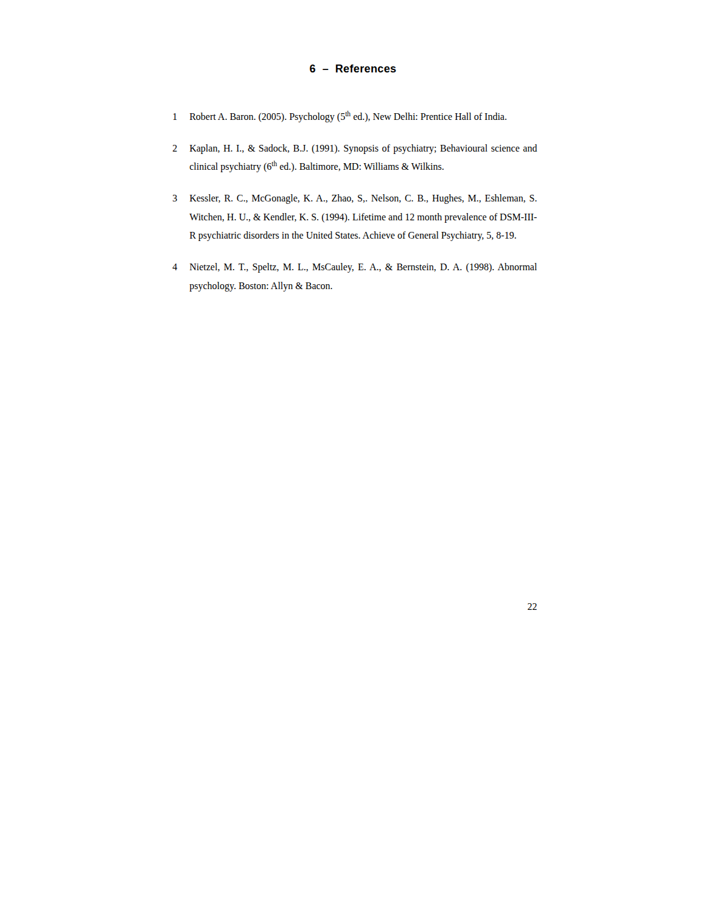6 – References
Robert A. Baron. (2005). Psychology (5th ed.), New Delhi: Prentice Hall of India.
Kaplan, H. I., & Sadock, B.J. (1991). Synopsis of psychiatry; Behavioural science and clinical psychiatry (6th ed.). Baltimore, MD: Williams & Wilkins.
Kessler, R. C., McGonagle, K. A., Zhao, S,. Nelson, C. B., Hughes, M., Eshleman, S. Witchen, H. U., & Kendler, K. S. (1994). Lifetime and 12 month prevalence of DSM-III-R psychiatric disorders in the United States. Achieve of General Psychiatry, 5, 8-19.
Nietzel, M. T., Speltz, M. L., MsCauley, E. A., & Bernstein, D. A. (1998). Abnormal psychology. Boston: Allyn & Bacon.
22